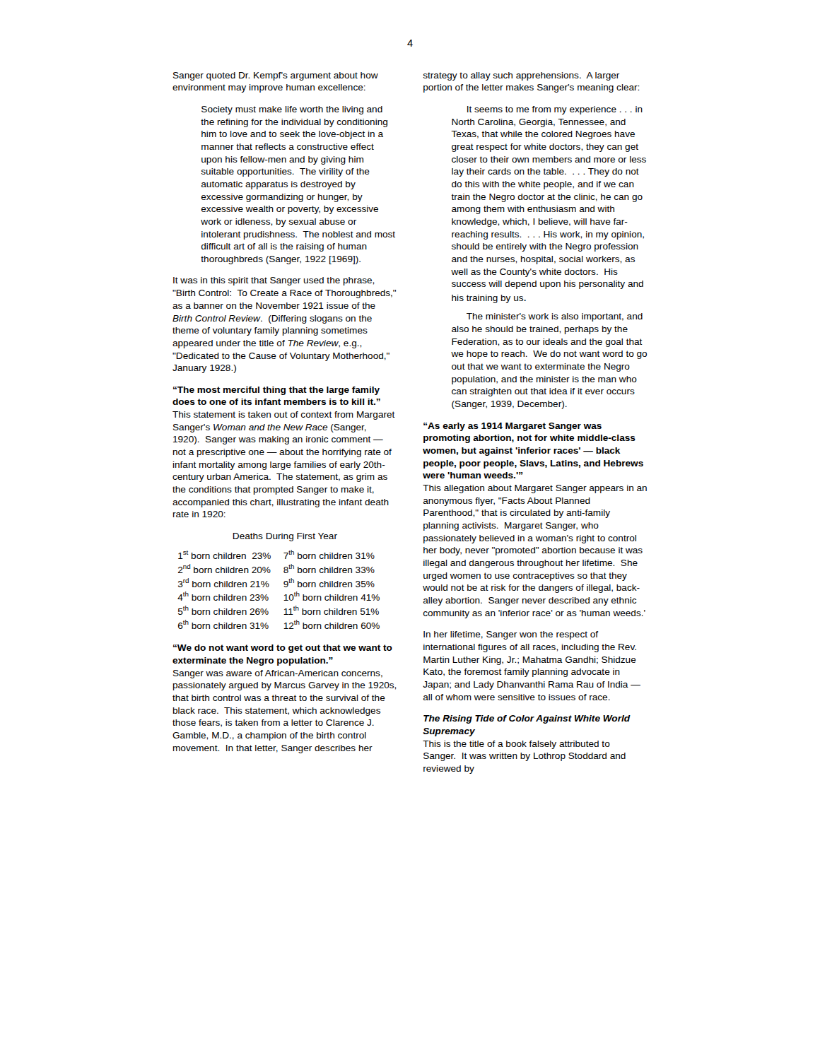4
Sanger quoted Dr. Kempf's argument about how environment may improve human excellence:
Society must make life worth the living and the refining for the individual by conditioning him to love and to seek the love-object in a manner that reflects a constructive effect upon his fellow-men and by giving him suitable opportunities. The virility of the automatic apparatus is destroyed by excessive gormandizing or hunger, by excessive wealth or poverty, by excessive work or idleness, by sexual abuse or intolerant prudishness. The noblest and most difficult art of all is the raising of human thoroughbreds (Sanger, 1922 [1969]).
It was in this spirit that Sanger used the phrase, "Birth Control: To Create a Race of Thoroughbreds," as a banner on the November 1921 issue of the Birth Control Review. (Differing slogans on the theme of voluntary family planning sometimes appeared under the title of The Review, e.g., "Dedicated to the Cause of Voluntary Motherhood," January 1928.)
“The most merciful thing that the large family does to one of its infant members is to kill it.”
This statement is taken out of context from Margaret Sanger's Woman and the New Race (Sanger, 1920). Sanger was making an ironic comment — not a prescriptive one — about the horrifying rate of infant mortality among large families of early 20th-century urban America. The statement, as grim as the conditions that prompted Sanger to make it, accompanied this chart, illustrating the infant death rate in 1920:
Deaths During First Year
| 1 st born children 23% | 7 th born children 31% |
| 2 nd born children 20% | 8 th born children 33% |
| 3 rd born children 21% | 9 th born children 35% |
| 4 th born children 23% | 10 th born children 41% |
| 5 th born children 26% | 11 th born children 51% |
| 6 th born children 31% | 12 th born children 60% |
“We do not want word to get out that we want to exterminate the Negro population.”
Sanger was aware of African-American concerns, passionately argued by Marcus Garvey in the 1920s, that birth control was a threat to the survival of the black race. This statement, which acknowledges those fears, is taken from a letter to Clarence J. Gamble, M.D., a champion of the birth control movement. In that letter, Sanger describes her strategy to allay such apprehensions. A larger portion of the letter makes Sanger's meaning clear:
It seems to me from my experience . . . in North Carolina, Georgia, Tennessee, and Texas, that while the colored Negroes have great respect for white doctors, they can get closer to their own members and more or less lay their cards on the table. . . . They do not do this with the white people, and if we can train the Negro doctor at the clinic, he can go among them with enthusiasm and with knowledge, which, I believe, will have far-reaching results. . . . His work, in my opinion, should be entirely with the Negro profession and the nurses, hospital, social workers, as well as the County's white doctors. His success will depend upon his personality and his training by us.
The minister's work is also important, and also he should be trained, perhaps by the Federation, as to our ideals and the goal that we hope to reach. We do not want word to go out that we want to exterminate the Negro population, and the minister is the man who can straighten out that idea if it ever occurs (Sanger, 1939, December).
“As early as 1914 Margaret Sanger was promoting abortion, not for white middle-class women, but against 'inferior races' — black people, poor people, Slavs, Latins, and Hebrews were 'human weeds.'”
This allegation about Margaret Sanger appears in an anonymous flyer, "Facts About Planned Parenthood," that is circulated by anti-family planning activists. Margaret Sanger, who passionately believed in a woman's right to control her body, never "promoted" abortion because it was illegal and dangerous throughout her lifetime. She urged women to use contraceptives so that they would not be at risk for the dangers of illegal, back-alley abortion. Sanger never described any ethnic community as an 'inferior race' or as 'human weeds.'
In her lifetime, Sanger won the respect of international figures of all races, including the Rev. Martin Luther King, Jr.; Mahatma Gandhi; Shidzue Kato, the foremost family planning advocate in Japan; and Lady Dhanvanthi Rama Rau of India — all of whom were sensitive to issues of race.
The Rising Tide of Color Against White World Supremacy
This is the title of a book falsely attributed to Sanger. It was written by Lothrop Stoddard and reviewed by